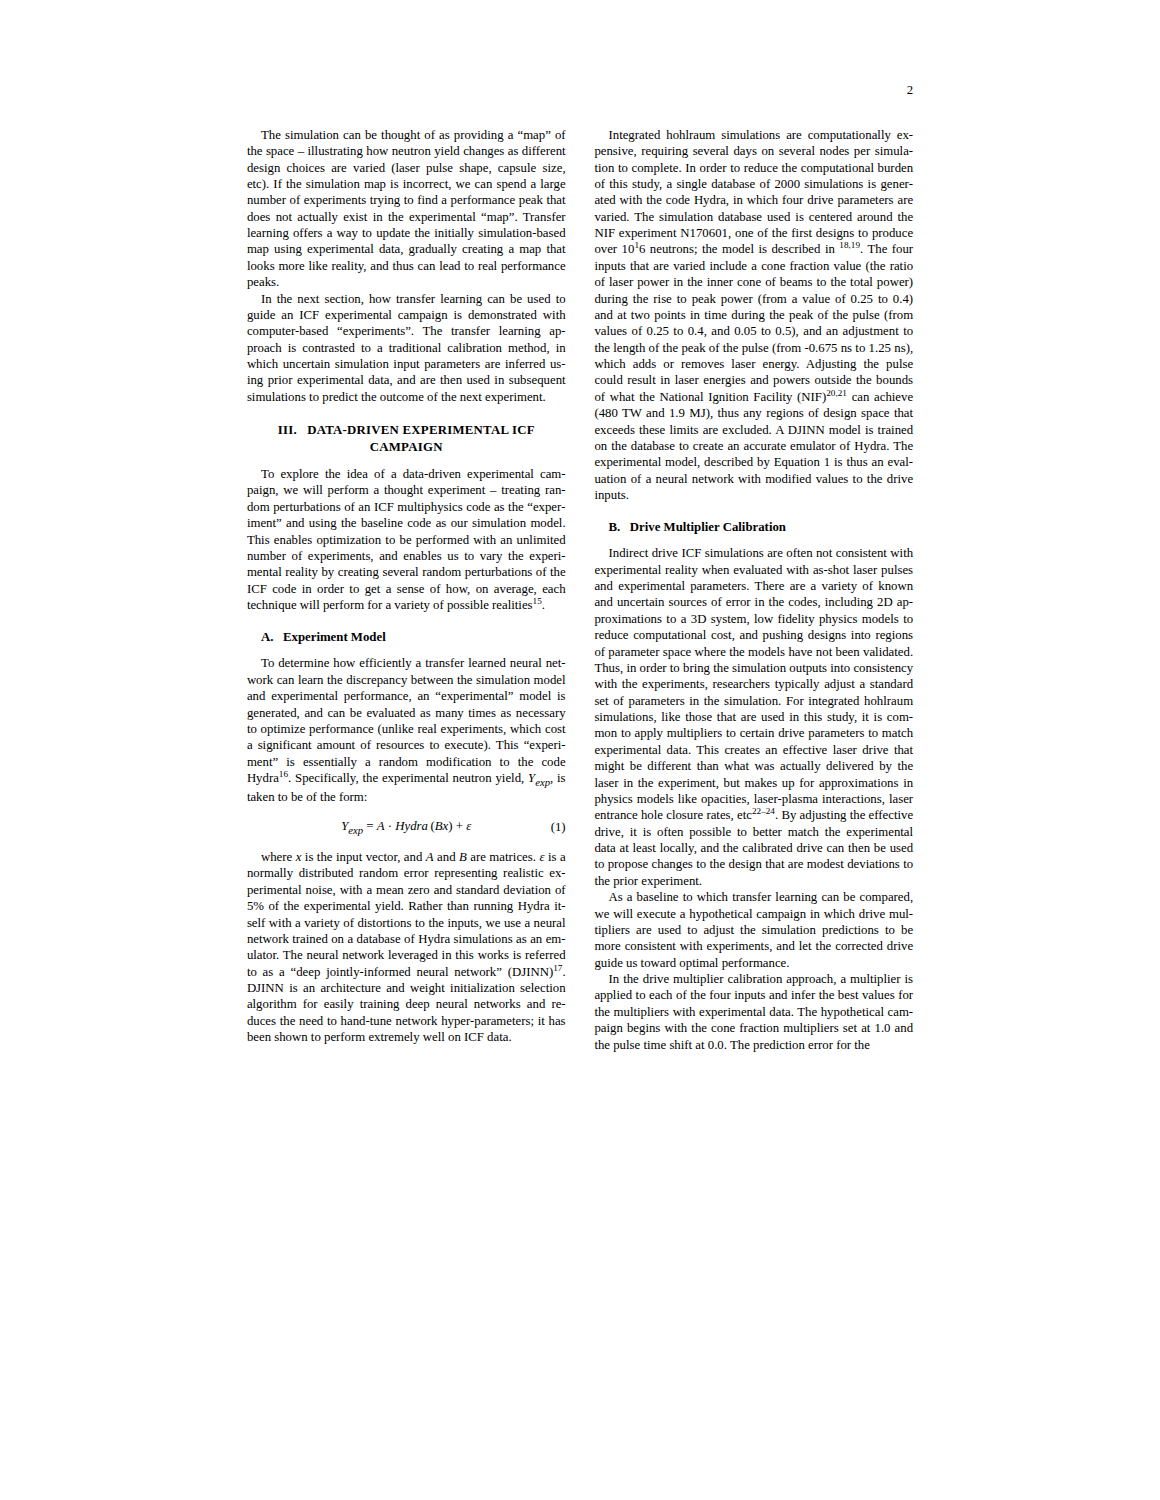2
The simulation can be thought of as providing a “map” of the space – illustrating how neutron yield changes as different design choices are varied (laser pulse shape, capsule size, etc). If the simulation map is incorrect, we can spend a large number of experiments trying to find a performance peak that does not actually exist in the experimental “map”. Transfer learning offers a way to update the initially simulation-based map using experimental data, gradually creating a map that looks more like reality, and thus can lead to real performance peaks.
In the next section, how transfer learning can be used to guide an ICF experimental campaign is demonstrated with computer-based “experiments”. The transfer learning approach is contrasted to a traditional calibration method, in which uncertain simulation input parameters are inferred using prior experimental data, and are then used in subsequent simulations to predict the outcome of the next experiment.
III. Data-Driven Experimental ICF Campaign
To explore the idea of a data-driven experimental campaign, we will perform a thought experiment – treating random perturbations of an ICF multiphysics code as the “experiment” and using the baseline code as our simulation model. This enables optimization to be performed with an unlimited number of experiments, and enables us to vary the experimental reality by creating several random perturbations of the ICF code in order to get a sense of how, on average, each technique will perform for a variety of possible realities15.
A. Experiment Model
To determine how efficiently a transfer learned neural network can learn the discrepancy between the simulation model and experimental performance, an “experimental” model is generated, and can be evaluated as many times as necessary to optimize performance (unlike real experiments, which cost a significant amount of resources to execute). This “experiment” is essentially a random modification to the code Hydra16. Specifically, the experimental neutron yield, Yexp, is taken to be of the form:
Yexp = A · Hydra (Bx) + ε (1)
where x is the input vector, and A and B are matrices. ε is a normally distributed random error representing realistic experimental noise, with a mean zero and standard deviation of 5% of the experimental yield. Rather than running Hydra itself with a variety of distortions to the inputs, we use a neural network trained on a database of Hydra simulations as an emulator. The neural network leveraged in this works is referred to as a “deep jointly-informed neural network” (DJINN)17. DJINN is an architecture and weight initialization selection algorithm for easily training deep neural networks and reduces the need to hand-tune network hyper-parameters; it has been shown to perform extremely well on ICF data.
Integrated hohlraum simulations are computationally expensive, requiring several days on several nodes per simulation to complete. In order to reduce the computational burden of this study, a single database of 2000 simulations is generated with the code Hydra, in which four drive parameters are varied. The simulation database used is centered around the NIF experiment N170601, one of the first designs to produce over 1016 neutrons; the model is described in 18,19. The four inputs that are varied include a cone fraction value (the ratio of laser power in the inner cone of beams to the total power) during the rise to peak power (from a value of 0.25 to 0.4) and at two points in time during the peak of the pulse (from values of 0.25 to 0.4, and 0.05 to 0.5), and an adjustment to the length of the peak of the pulse (from -0.675 ns to 1.25 ns), which adds or removes laser energy. Adjusting the pulse could result in laser energies and powers outside the bounds of what the National Ignition Facility (NIF)20,21 can achieve (480 TW and 1.9 MJ), thus any regions of design space that exceeds these limits are excluded. A DJINN model is trained on the database to create an accurate emulator of Hydra. The experimental model, described by Equation 1 is thus an evaluation of a neural network with modified values to the drive inputs.
B. Drive Multiplier Calibration
Indirect drive ICF simulations are often not consistent with experimental reality when evaluated with as-shot laser pulses and experimental parameters. There are a variety of known and uncertain sources of error in the codes, including 2D approximations to a 3D system, low fidelity physics models to reduce computational cost, and pushing designs into regions of parameter space where the models have not been validated. Thus, in order to bring the simulation outputs into consistency with the experiments, researchers typically adjust a standard set of parameters in the simulation. For integrated hohlraum simulations, like those that are used in this study, it is common to apply multipliers to certain drive parameters to match experimental data. This creates an effective laser drive that might be different than what was actually delivered by the laser in the experiment, but makes up for approximations in physics models like opacities, laser-plasma interactions, laser entrance hole closure rates, etc22–24. By adjusting the effective drive, it is often possible to better match the experimental data at least locally, and the calibrated drive can then be used to propose changes to the design that are modest deviations to the prior experiment.
As a baseline to which transfer learning can be compared, we will execute a hypothetical campaign in which drive multipliers are used to adjust the simulation predictions to be more consistent with experiments, and let the corrected drive guide us toward optimal performance.
In the drive multiplier calibration approach, a multiplier is applied to each of the four inputs and infer the best values for the multipliers with experimental data. The hypothetical campaign begins with the cone fraction multipliers set at 1.0 and the pulse time shift at 0.0. The prediction error for the